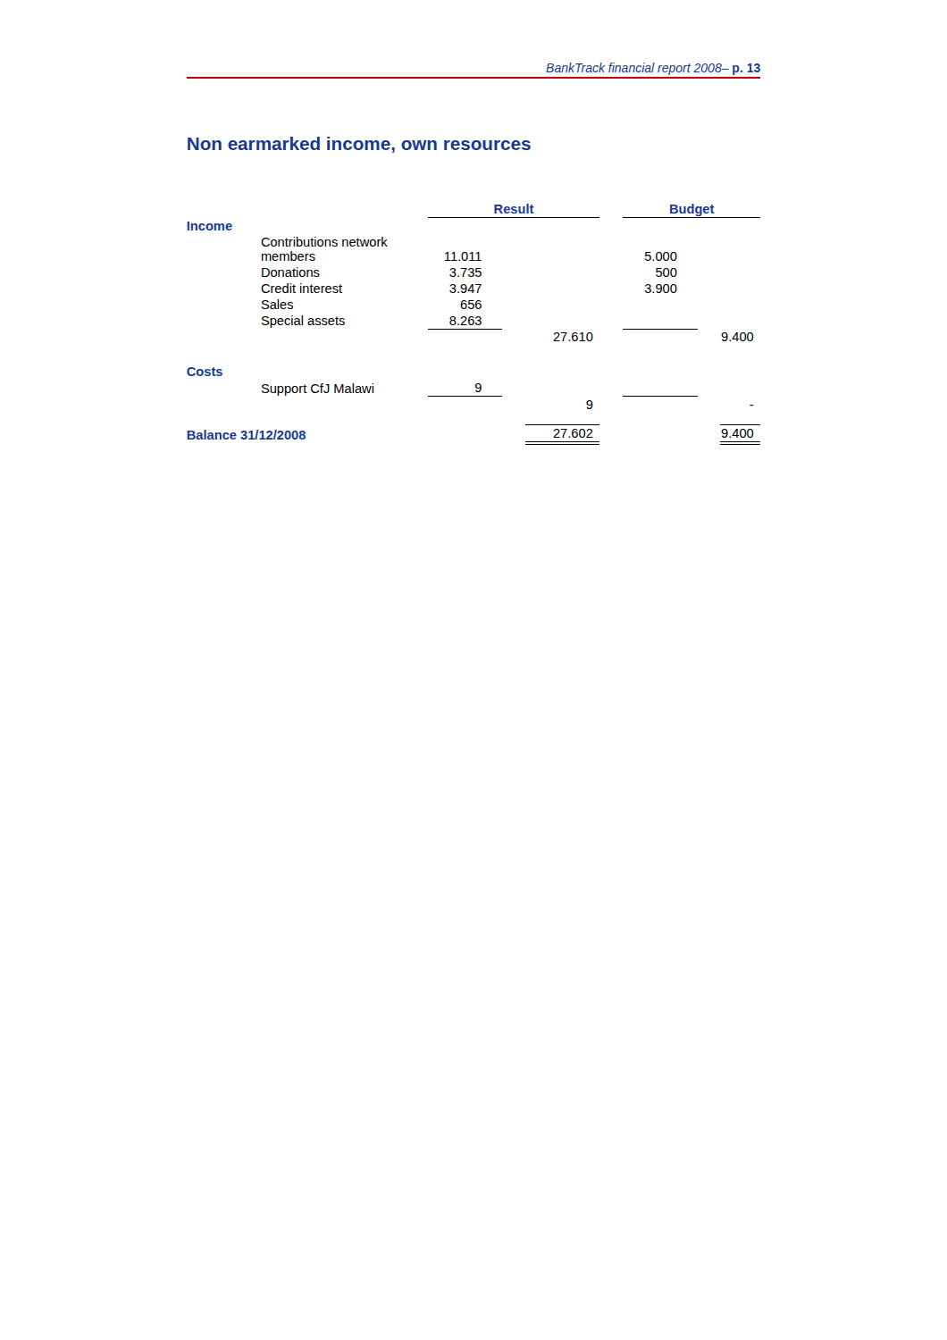BankTrack financial report 2008– p. 13
Non earmarked income, own resources
| | Result | | Budget |
| Income | | | | | | | |
| Contributions network members | 11.011 | | | | 5.000 | | |
| Donations | 3.735 | | | | 500 | | |
| Credit interest | 3.947 | | | | 3.900 | | |
| Sales | 656 | | | | | | |
| Special assets | 8.263 | | | | | | |
| | | | 27.610 | | | | 9.400 |
| Costs | | | | | | | |
| Support CfJ Malawi | 9 | | | | | | |
| | | | 9 | | | | - |
| Balance 31/12/2008 | | | 27.602 | | | | 9.400 |